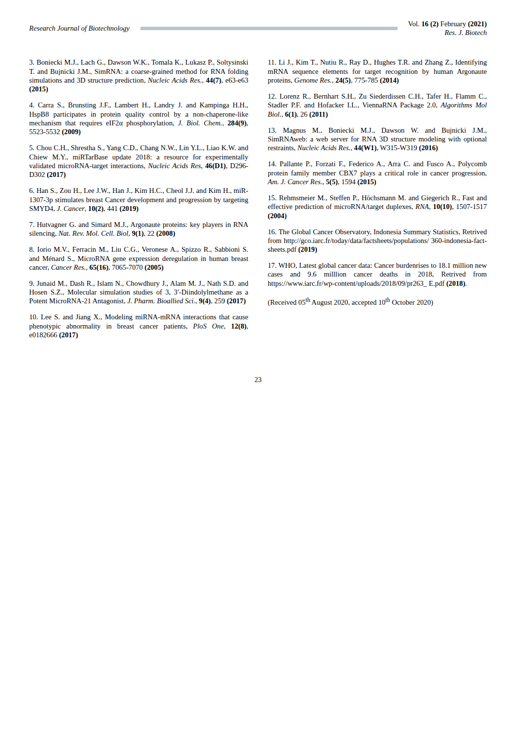Research Journal of Biotechnology
Vol. 16 (2) February (2021) Res. J. Biotech
3. Boniecki M.J., Lach G., Dawson W.K., Tomala K., Lukasz P., Soltysinski T. and Bujnicki J.M., SimRNA: a coarse-grained method for RNA folding simulations and 3D structure prediction, Nucleic Acids Res., 44(7), e63-e63 (2015)
4. Carra S., Brunsting J.F., Lambert H., Landry J. and Kampinga H.H., HspB8 participates in protein quality control by a non-chaperone-like mechanism that requires eIF2α phosphorylation, J. Biol. Chem., 284(9), 5523-5532 (2009)
5. Chou C.H., Shrestha S., Yang C.D., Chang N.W., Lin Y.L., Liao K.W. and Chiew M.Y., miRTarBase update 2018: a resource for experimentally validated microRNA-target interactions, Nucleic Acids Res, 46(D1), D296-D302 (2017)
6. Han S., Zou H., Lee J.W., Han J., Kim H.C., Cheol J.J. and Kim H., miR-1307-3p stimulates breast Cancer development and progression by targeting SMYD4, J. Cancer, 10(2), 441 (2019)
7. Hutvagner G. and Simard M.J., Argonaute proteins: key players in RNA silencing, Nat. Rev. Mol. Cell. Biol, 9(1), 22 (2008)
8. Iorio M.V., Ferracin M., Liu C.G., Veronese A., Spizzo R., Sabbioni S. and Ménard S., MicroRNA gene expression deregulation in human breast cancer, Cancer Res., 65(16), 7065-7070 (2005)
9. Junaid M., Dash R., Islam N., Chowdhury J., Alam M. J., Nath S.D. and Hosen S.Z., Molecular simulation studies of 3, 3′-Diindolylmethane as a Potent MicroRNA-21 Antagonist, J. Pharm. Bioallied Sci., 9(4), 259 (2017)
10. Lee S. and Jiang X., Modeling miRNA-mRNA interactions that cause phenotypic abnormality in breast cancer patients, PloS One, 12(8), e0182666 (2017)
11. Li J., Kim T., Nutiu R., Ray D., Hughes T.R. and Zhang Z., Identifying mRNA sequence elements for target recognition by human Argonaute proteins, Genome Res., 24(5), 775-785 (2014)
12. Lorenz R., Bernhart S.H., Zu Siederdissen C.H., Tafer H., Flamm C., Stadler P.F. and Hofacker I.L., ViennaRNA Package 2.0, Algorithms Mol Biol., 6(1), 26 (2011)
13. Magnus M., Boniecki M.J., Dawson W. and Bujnicki J.M., SimRNAweb: a web server for RNA 3D structure modeling with optional restraints, Nucleic Acids Res., 44(W1), W315-W319 (2016)
14. Pallante P., Forzati F., Federico A., Arra C. and Fusco A., Polycomb protein family member CBX7 plays a critical role in cancer progression, Am. J. Cancer Res., 5(5), 1594 (2015)
15. Rehmsmeier M., Steffen P., Höchsmann M. and Giegerich R., Fast and effective prediction of microRNA/target duplexes, RNA, 10(10), 1507-1517 (2004)
16. The Global Cancer Observatory, Indonesia Summary Statistics, Retrived from http://gco.iarc.fr/today/data/factsheets/populations/ 360-indonesia-fact-sheets.pdf (2019)
17. WHO, Latest global cancer data: Cancer burdenrises to 18.1 million new cases and 9.6 milllion cancer deaths in 2018, Retrived from https://www.iarc.fr/wp-content/uploads/2018/09/pr263_ E.pdf (2018).
(Received 05th August 2020, accepted 10th October 2020)
23